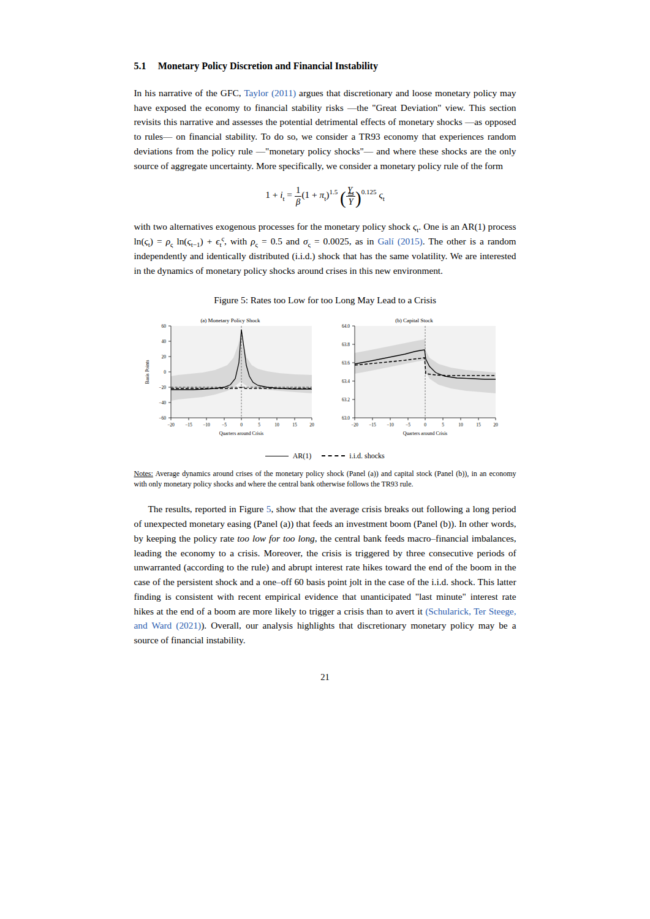5.1 Monetary Policy Discretion and Financial Instability
In his narrative of the GFC, Taylor (2011) argues that discretionary and loose monetary policy may have exposed the economy to financial stability risks —the "Great Deviation" view. This section revisits this narrative and assesses the potential detrimental effects of monetary shocks —as opposed to rules— on financial stability. To do so, we consider a TR93 economy that experiences random deviations from the policy rule —"monetary policy shocks"— and where these shocks are the only source of aggregate uncertainty. More specifically, we consider a monetary policy rule of the form
1 + it = 1 β(1 + πt)1.5 (Yt Y)0.125 ςt
with two alternatives exogenous processes for the monetary policy shock ςt. One is an AR(1) process ln(ςt) = ρς ln(ςt−1) + ϵtς, with ρς = 0.5 and σς = 0.0025, as in Galí (2015). The other is a random independently and identically distributed (i.i.d.) shock that has the same volatility. We are interested in the dynamics of monetary policy shocks around crises in this new environment.
Figure 5: Rates too Low for too Long May Lead to a Crisis
(a) Monetary Policy Shock 60 40 20 0 −20 −40 −60 −20 −15 −10 −5 0 5 10 15 20 Basis Points Quarters around Crisis (b) Capital Stock 64.0 63.8 63.6 63.4 63.2 63.0 −20 −15 −10 −5 0 5 10 15 20 Quarters around Crisis
AR(1) i.i.d. shocks
Notes: Average dynamics around crises of the monetary policy shock (Panel (a)) and capital stock (Panel (b)), in an economy with only monetary policy shocks and where the central bank otherwise follows the TR93 rule.
The results, reported in Figure 5, show that the average crisis breaks out following a long period of unexpected monetary easing (Panel (a)) that feeds an investment boom (Panel (b)). In other words, by keeping the policy rate too low for too long, the central bank feeds macro–financial imbalances, leading the economy to a crisis. Moreover, the crisis is triggered by three consecutive periods of unwarranted (according to the rule) and abrupt interest rate hikes toward the end of the boom in the case of the persistent shock and a one–off 60 basis point jolt in the case of the i.i.d. shock. This latter finding is consistent with recent empirical evidence that unanticipated "last minute" interest rate hikes at the end of a boom are more likely to trigger a crisis than to avert it (Schularick, Ter Steege, and Ward (2021)). Overall, our analysis highlights that discretionary monetary policy may be a source of financial instability.
21